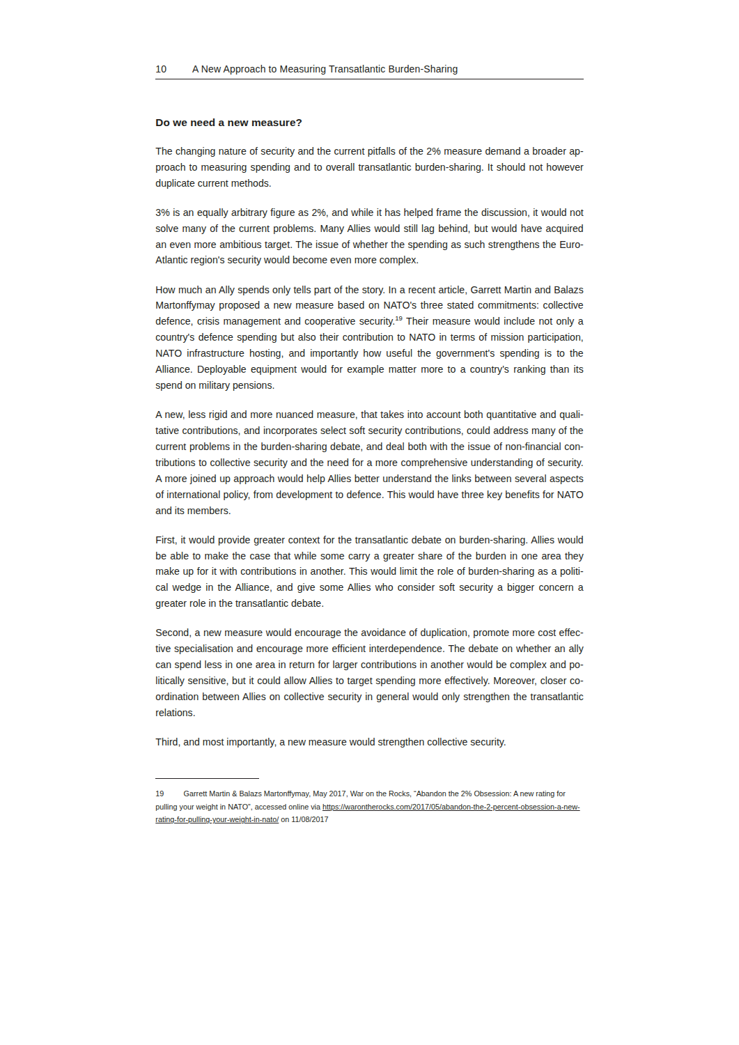10 A New Approach to Measuring Transatlantic Burden-Sharing
Do we need a new measure?
The changing nature of security and the current pitfalls of the 2% measure demand a broader approach to measuring spending and to overall transatlantic burden-sharing. It should not however duplicate current methods.
3% is an equally arbitrary figure as 2%, and while it has helped frame the discussion, it would not solve many of the current problems. Many Allies would still lag behind, but would have acquired an even more ambitious target. The issue of whether the spending as such strengthens the Euro-Atlantic region's security would become even more complex.
How much an Ally spends only tells part of the story. In a recent article, Garrett Martin and Balazs Martonffymay proposed a new measure based on NATO's three stated commitments: collective defence, crisis management and cooperative security.19 Their measure would include not only a country's defence spending but also their contribution to NATO in terms of mission participation, NATO infrastructure hosting, and importantly how useful the government's spending is to the Alliance. Deployable equipment would for example matter more to a country's ranking than its spend on military pensions.
A new, less rigid and more nuanced measure, that takes into account both quantitative and qualitative contributions, and incorporates select soft security contributions, could address many of the current problems in the burden-sharing debate, and deal both with the issue of non-financial contributions to collective security and the need for a more comprehensive understanding of security. A more joined up approach would help Allies better understand the links between several aspects of international policy, from development to defence. This would have three key benefits for NATO and its members.
First, it would provide greater context for the transatlantic debate on burden-sharing. Allies would be able to make the case that while some carry a greater share of the burden in one area they make up for it with contributions in another. This would limit the role of burden-sharing as a political wedge in the Alliance, and give some Allies who consider soft security a bigger concern a greater role in the transatlantic debate.
Second, a new measure would encourage the avoidance of duplication, promote more cost effective specialisation and encourage more efficient interdependence. The debate on whether an ally can spend less in one area in return for larger contributions in another would be complex and politically sensitive, but it could allow Allies to target spending more effectively. Moreover, closer coordination between Allies on collective security in general would only strengthen the transatlantic relations.
Third, and most importantly, a new measure would strengthen collective security.
19 Garrett Martin & Balazs Martonffymay, May 2017, War on the Rocks, “Abandon the 2% Obsession: A new rating for pulling your weight in NATO”, accessed online via https://warontherocks.com/2017/05/abandon-the-2-percent-obsession-a-new-rating-for-pulling-your-weight-in-nato/ on 11/08/2017